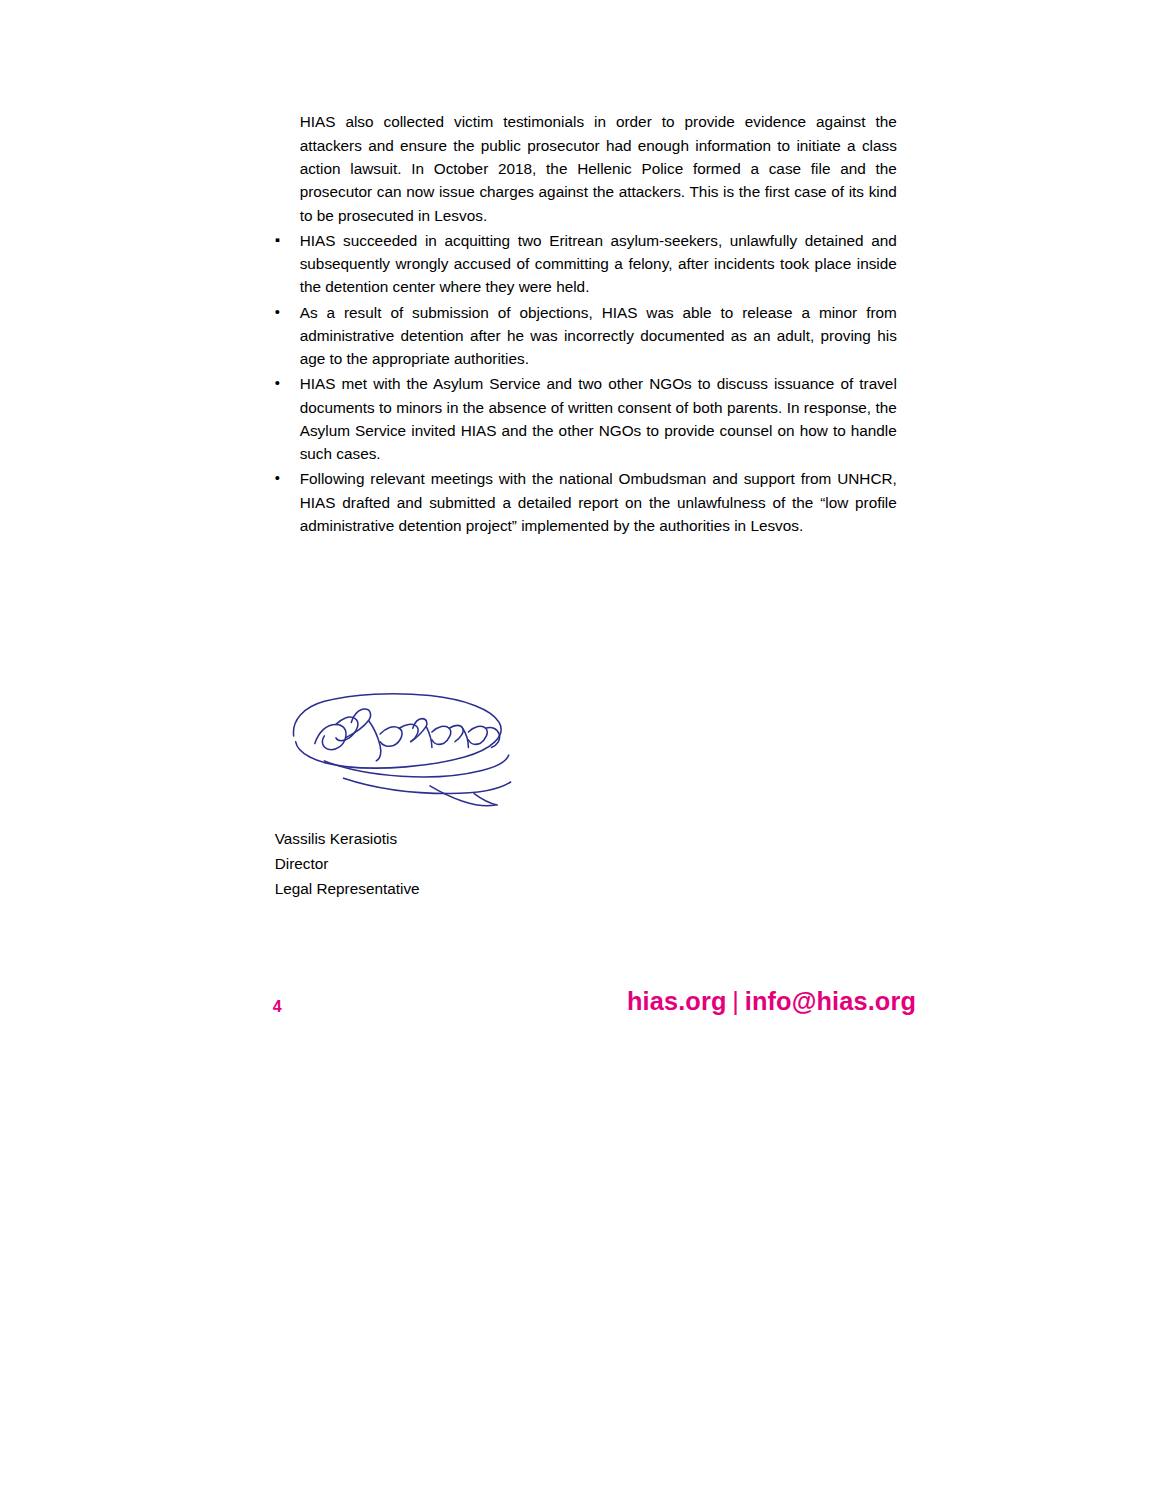HIAS also collected victim testimonials in order to provide evidence against the attackers and ensure the public prosecutor had enough information to initiate a class action lawsuit. In October 2018, the Hellenic Police formed a case file and the prosecutor can now issue charges against the attackers. This is the first case of its kind to be prosecuted in Lesvos.
HIAS succeeded in acquitting two Eritrean asylum-seekers, unlawfully detained and subsequently wrongly accused of committing a felony, after incidents took place inside the detention center where they were held.
As a result of submission of objections, HIAS was able to release a minor from administrative detention after he was incorrectly documented as an adult, proving his age to the appropriate authorities.
HIAS met with the Asylum Service and two other NGOs to discuss issuance of travel documents to minors in the absence of written consent of both parents. In response, the Asylum Service invited HIAS and the other NGOs to provide counsel on how to handle such cases.
Following relevant meetings with the national Ombudsman and support from UNHCR, HIAS drafted and submitted a detailed report on the unlawfulness of the “low profile administrative detention project” implemented by the authorities in Lesvos.
Vassilis Kerasiotis
Director
Legal Representative
4
hias.org|info@hias.org